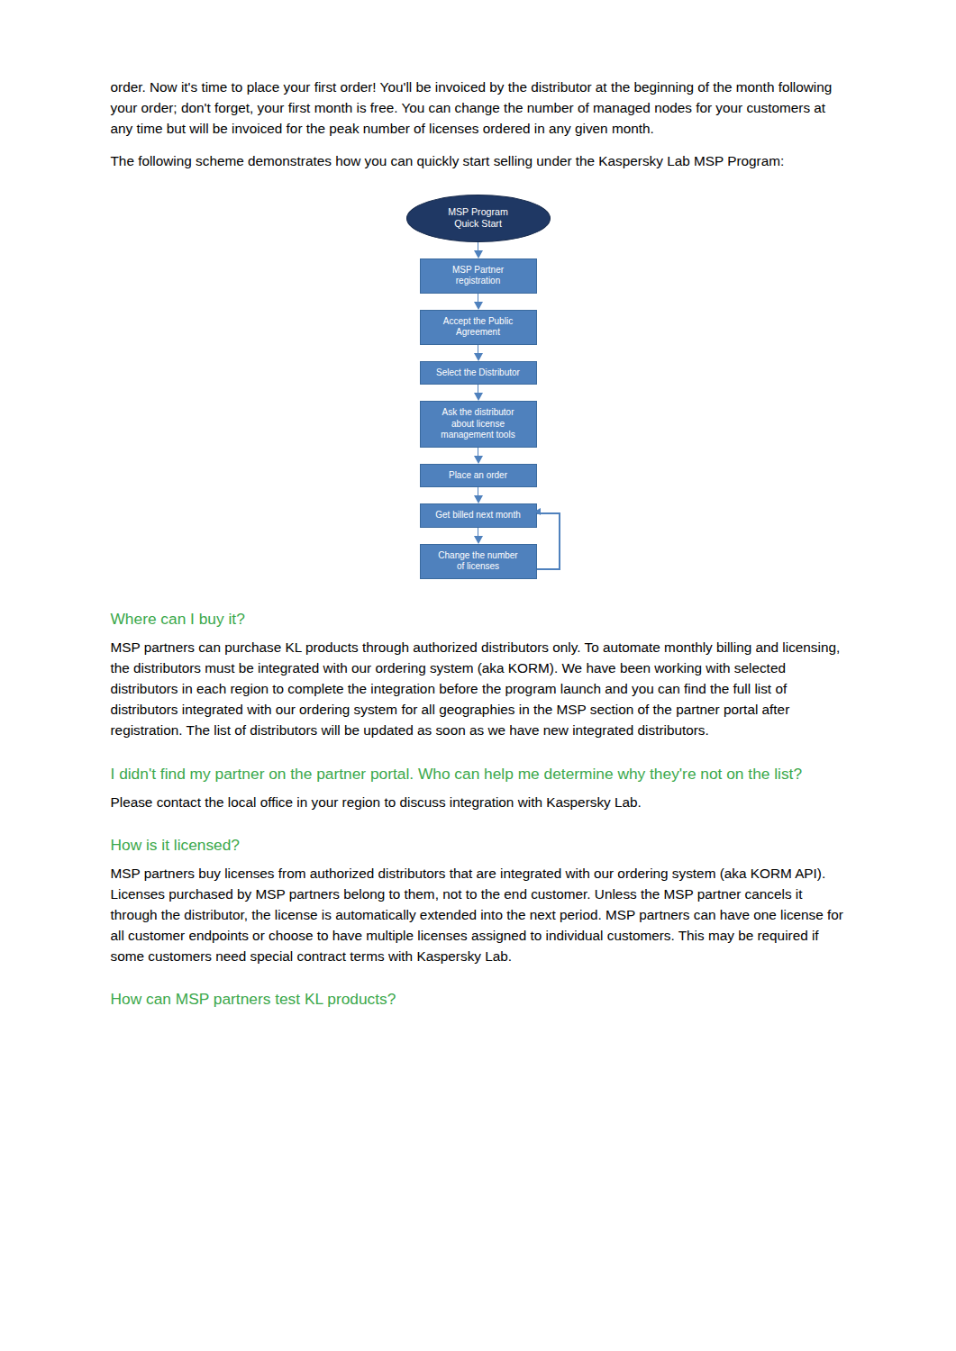order. Now it's time to place your first order! You'll be invoiced by the distributor at the beginning of the month following your order; don't forget, your first month is free. You can change the number of managed nodes for your customers at any time but will be invoiced for the peak number of licenses ordered in any given month.
The following scheme demonstrates how you can quickly start selling under the Kaspersky Lab MSP Program:
MSP Program
Quick Start
MSP Partner
registration
Accept the Public
Agreement
Select the Distributor
Ask the distributor
about license
management tools
Place an order
Get billed next month
Change the number
of licenses
Where can I buy it?
MSP partners can purchase KL products through authorized distributors only. To automate monthly billing and licensing, the distributors must be integrated with our ordering system (aka KORM). We have been working with selected distributors in each region to complete the integration before the program launch and you can find the full list of distributors integrated with our ordering system for all geographies in the MSP section of the partner portal after registration. The list of distributors will be updated as soon as we have new integrated distributors.
I didn't find my partner on the partner portal. Who can help me determine why they're not on the list?
Please contact the local office in your region to discuss integration with Kaspersky Lab.
How is it licensed?
MSP partners buy licenses from authorized distributors that are integrated with our ordering system (aka KORM API). Licenses purchased by MSP partners belong to them, not to the end customer. Unless the MSP partner cancels it through the distributor, the license is automatically extended into the next period. MSP partners can have one license for all customer endpoints or choose to have multiple licenses assigned to individual customers. This may be required if some customers need special contract terms with Kaspersky Lab.
How can MSP partners test KL products?